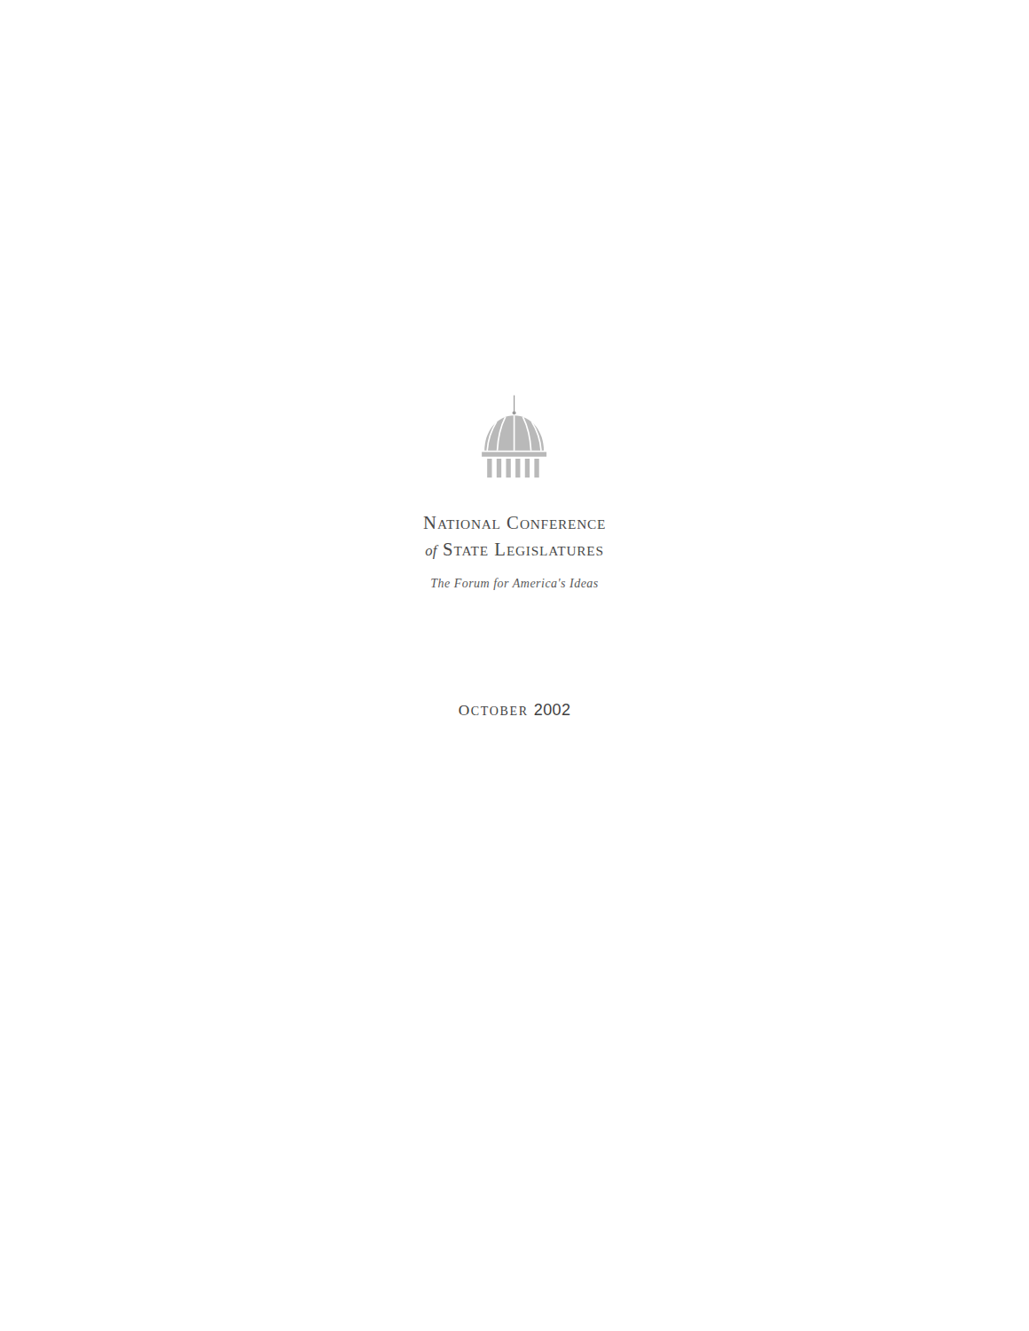NATIONAL CONFERENCE
of STATE LEGISLATURES
The Forum for America's Ideas
OCTOBER 2002